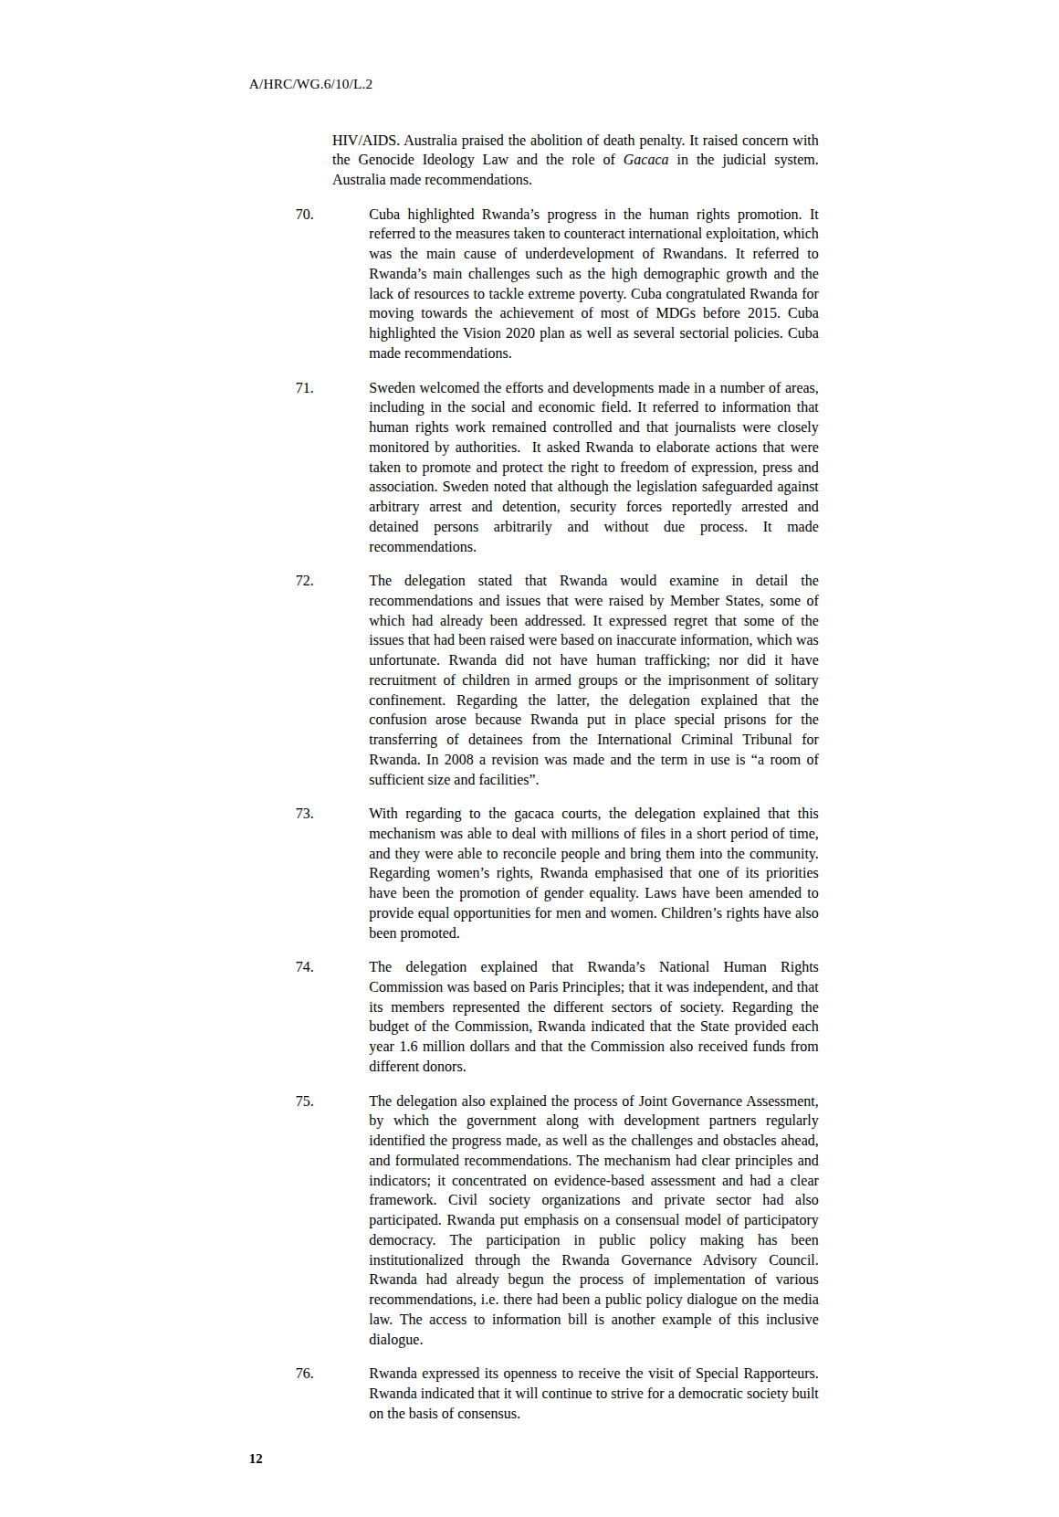A/HRC/WG.6/10/L.2
HIV/AIDS. Australia praised the abolition of death penalty. It raised concern with the Genocide Ideology Law and the role of Gacaca in the judicial system. Australia made recommendations.
70. Cuba highlighted Rwanda’s progress in the human rights promotion. It referred to the measures taken to counteract international exploitation, which was the main cause of underdevelopment of Rwandans. It referred to Rwanda’s main challenges such as the high demographic growth and the lack of resources to tackle extreme poverty. Cuba congratulated Rwanda for moving towards the achievement of most of MDGs before 2015. Cuba highlighted the Vision 2020 plan as well as several sectorial policies. Cuba made recommendations.
71. Sweden welcomed the efforts and developments made in a number of areas, including in the social and economic field. It referred to information that human rights work remained controlled and that journalists were closely monitored by authorities. It asked Rwanda to elaborate actions that were taken to promote and protect the right to freedom of expression, press and association. Sweden noted that although the legislation safeguarded against arbitrary arrest and detention, security forces reportedly arrested and detained persons arbitrarily and without due process. It made recommendations.
72. The delegation stated that Rwanda would examine in detail the recommendations and issues that were raised by Member States, some of which had already been addressed. It expressed regret that some of the issues that had been raised were based on inaccurate information, which was unfortunate. Rwanda did not have human trafficking; nor did it have recruitment of children in armed groups or the imprisonment of solitary confinement. Regarding the latter, the delegation explained that the confusion arose because Rwanda put in place special prisons for the transferring of detainees from the International Criminal Tribunal for Rwanda. In 2008 a revision was made and the term in use is “a room of sufficient size and facilities”.
73. With regarding to the gacaca courts, the delegation explained that this mechanism was able to deal with millions of files in a short period of time, and they were able to reconcile people and bring them into the community. Regarding women’s rights, Rwanda emphasised that one of its priorities have been the promotion of gender equality. Laws have been amended to provide equal opportunities for men and women. Children’s rights have also been promoted.
74. The delegation explained that Rwanda’s National Human Rights Commission was based on Paris Principles; that it was independent, and that its members represented the different sectors of society. Regarding the budget of the Commission, Rwanda indicated that the State provided each year 1.6 million dollars and that the Commission also received funds from different donors.
75. The delegation also explained the process of Joint Governance Assessment, by which the government along with development partners regularly identified the progress made, as well as the challenges and obstacles ahead, and formulated recommendations. The mechanism had clear principles and indicators; it concentrated on evidence-based assessment and had a clear framework. Civil society organizations and private sector had also participated. Rwanda put emphasis on a consensual model of participatory democracy. The participation in public policy making has been institutionalized through the Rwanda Governance Advisory Council. Rwanda had already begun the process of implementation of various recommendations, i.e. there had been a public policy dialogue on the media law. The access to information bill is another example of this inclusive dialogue.
76. Rwanda expressed its openness to receive the visit of Special Rapporteurs. Rwanda indicated that it will continue to strive for a democratic society built on the basis of consensus.
12